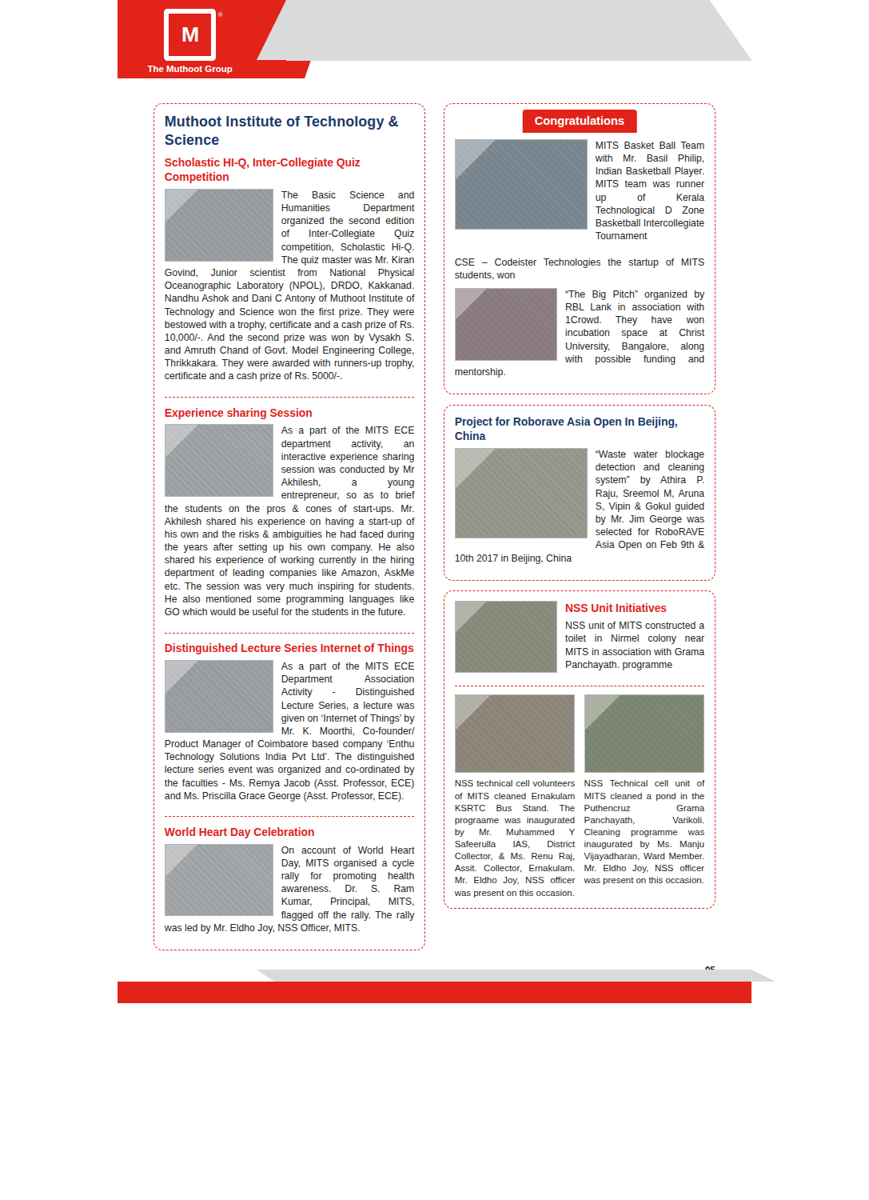M®
The Muthoot Group
Muthoot Institute of Technology & Science
Scholastic HI-Q, Inter-Collegiate Quiz Competition
The Basic Science and Humanities Department organized the second edition of Inter-Collegiate Quiz competition, Scholastic Hi-Q. The quiz master was Mr. Kiran Govind, Junior scientist from National Physical Oceanographic Laboratory (NPOL), DRDO, Kakkanad. Nandhu Ashok and Dani C Antony of Muthoot Institute of Technology and Science won the first prize. They were bestowed with a trophy, certificate and a cash prize of Rs. 10,000/-. And the second prize was won by Vysakh S. and Amruth Chand of Govt. Model Engineering College, Thrikkakara. They were awarded with runners-up trophy, certificate and a cash prize of Rs. 5000/-.
Experience sharing Session
As a part of the MITS ECE department activity, an interactive experience sharing session was conducted by Mr Akhilesh, a young entrepreneur, so as to brief the students on the pros & cones of start-ups. Mr. Akhilesh shared his experience on having a start-up of his own and the risks & ambiguities he had faced during the years after setting up his own company. He also shared his experience of working currently in the hiring department of leading companies like Amazon, AskMe etc. The session was very much inspiring for students. He also mentioned some programming languages like GO which would be useful for the students in the future.
Distinguished Lecture Series Internet of Things
As a part of the MITS ECE Department Association Activity - Distinguished Lecture Series, a lecture was given on ‘Internet of Things’ by Mr. K. Moorthi, Co-founder/ Product Manager of Coimbatore based company ‘Enthu Technology Solutions India Pvt Ltd’. The distinguished lecture series event was organized and co-ordinated by the faculties - Ms. Remya Jacob (Asst. Professor, ECE) and Ms. Priscilla Grace George (Asst. Professor, ECE).
World Heart Day Celebration
On account of World Heart Day, MITS organised a cycle rally for promoting health awareness. Dr. S. Ram Kumar, Principal, MITS, flagged off the rally. The rally was led by Mr. Eldho Joy, NSS Officer, MITS.
Congratulations
MITS Basket Ball Team with Mr. Basil Philip, Indian Basketball Player. MITS team was runner up of Kerala Technological D Zone Basketball Intercollegiate Tournament
CSE – Codeister Technologies the startup of MITS students, won
“The Big Pitch” organized by RBL Lank in association with 1Crowd. They have won incubation space at Christ University, Bangalore, along with possible funding and mentorship.
Project for Roborave Asia Open In Beijing, China
“Waste water blockage detection and cleaning system” by Athira P. Raju, Sreemol M, Aruna S, Vipin & Gokul guided by Mr. Jim George was selected for RoboRAVE Asia Open on Feb 9th & 10th 2017 in Beijing, China
NSS Unit Initiatives
NSS unit of MITS constructed a toilet in Nirmel colony near MITS in association with Grama Panchayath. programme
NSS technical cell volunteers of MITS cleaned Ernakulam KSRTC Bus Stand. The prograame was inaugurated by Mr. Muhammed Y Safeerulla IAS, District Collector, & Ms. Renu Raj, Assit. Collector, Ernakulam. Mr. Eldho Joy, NSS officer was present on this occasion.
NSS Technical cell unit of MITS cleaned a pond in the Puthencruz Grama Panchayath, Varikoli. Cleaning programme was inaugurated by Ms. Manju Vijayadharan, Ward Member. Mr. Eldho Joy, NSS officer was present on this occasion.
05